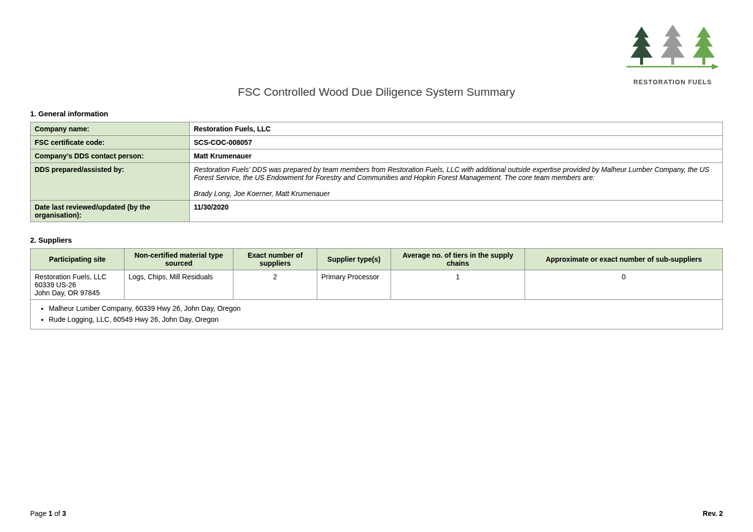RESTORATION FUELS
FSC Controlled Wood Due Diligence System Summary
1. General information
| Company name: | Restoration Fuels, LLC |
| FSC certificate code: | SCS-COC-008057 |
| Company’s DDS contact person: | Matt Krumenauer |
| DDS prepared/assisted by: | Restoration Fuels’ DDS was prepared by team members from Restoration Fuels, LLC with additional outside expertise provided by Malheur Lumber Company, the US Forest Service, the US Endowment for Forestry and Communities and Hopkin Forest Management. The core team members are: Brady Long, Joe Koerner, Matt Krumenauer |
| Date last reviewed/updated (by the organisation): | 11/30/2020 |
2. Suppliers
| Participating site | Non-certified material type sourced | Exact number of suppliers | Supplier type(s) | Average no. of tiers in the supply chains | Approximate or exact number of sub-suppliers |
| --- | --- | --- | --- | --- | --- |
| Restoration Fuels, LLC 60339 US-26 John Day, OR 97845 | Logs, Chips, Mill Residuals | 2 | Primary Processor | 1 | 0 |
| Malheur Lumber Company, 60339 Hwy 26, John Day, Oregon Rude Logging, LLC, 60549 Hwy 26, John Day, Oregon |
Page 1 of 3
Rev. 2